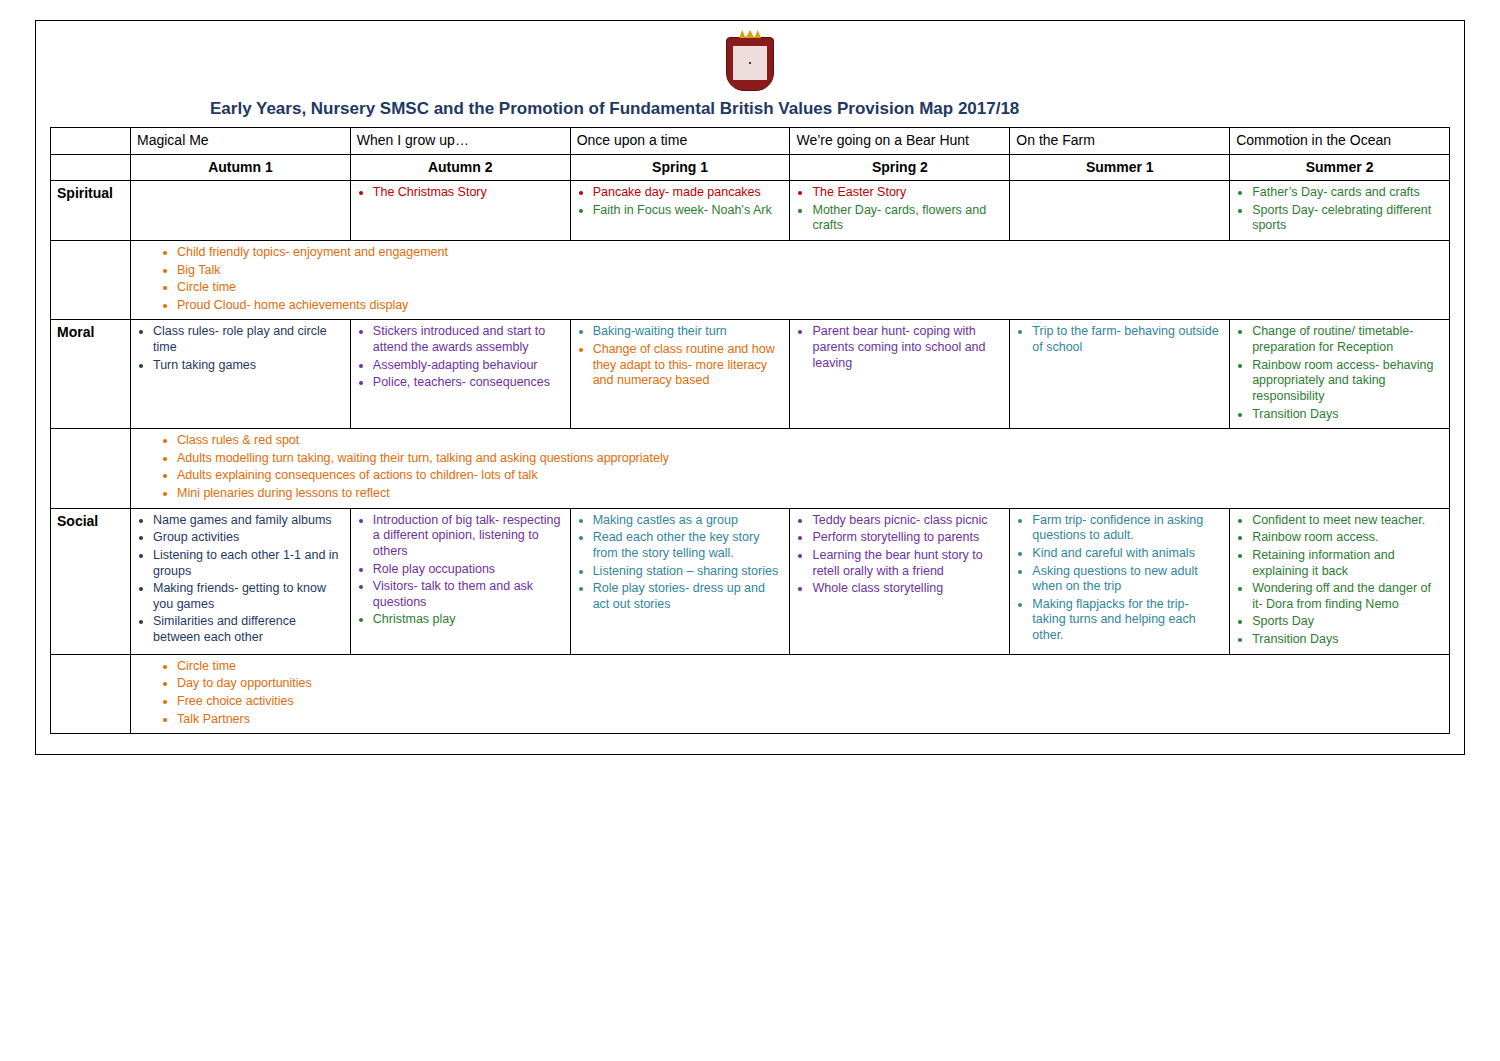Early Years, Nursery SMSC and the Promotion of Fundamental British Values Provision Map 2017/18
| | Magical Me | When I grow up… | Once upon a time | We’re going on a Bear Hunt | On the Farm | Commotion in the Ocean |
| | Autumn 1 | Autumn 2 | Spring 1 | Spring 2 | Summer 1 | Summer 2 |
| Spiritual | | The Christmas Story | Pancake day- made pancakes Faith in Focus week- Noah’s Ark | The Easter Story Mother Day- cards, flowers and crafts | | Father’s Day- cards and crafts Sports Day- celebrating different sports |
| | Child friendly topics- enjoyment and engagement Big Talk Circle time Proud Cloud- home achievements display |
| Moral | Class rules- role play and circle time Turn taking games | Stickers introduced and start to attend the awards assembly Assembly-adapting behaviour Police, teachers- consequences | Baking-waiting their turn Change of class routine and how they adapt to this- more literacy and numeracy based | Parent bear hunt- coping with parents coming into school and leaving | Trip to the farm- behaving outside of school | Change of routine/ timetable- preparation for Reception Rainbow room access- behaving appropriately and taking responsibility Transition Days |
| | Class rules & red spot Adults modelling turn taking, waiting their turn, talking and asking questions appropriately Adults explaining consequences of actions to children- lots of talk Mini plenaries during lessons to reflect |
| Social | Name games and family albums Group activities Listening to each other 1-1 and in groups Making friends- getting to know you games Similarities and difference between each other | Introduction of big talk- respecting a different opinion, listening to others Role play occupations Visitors- talk to them and ask questions Christmas play | Making castles as a group Read each other the key story from the story telling wall. Listening station – sharing stories Role play stories- dress up and act out stories | Teddy bears picnic- class picnic Perform storytelling to parents Learning the bear hunt story to retell orally with a friend Whole class storytelling | Farm trip- confidence in asking questions to adult. Kind and careful with animals Asking questions to new adult when on the trip Making flapjacks for the trip- taking turns and helping each other. | Confident to meet new teacher. Rainbow room access. Retaining information and explaining it back Wondering off and the danger of it- Dora from finding Nemo Sports Day Transition Days |
| | Circle time Day to day opportunities Free choice activities Talk Partners |